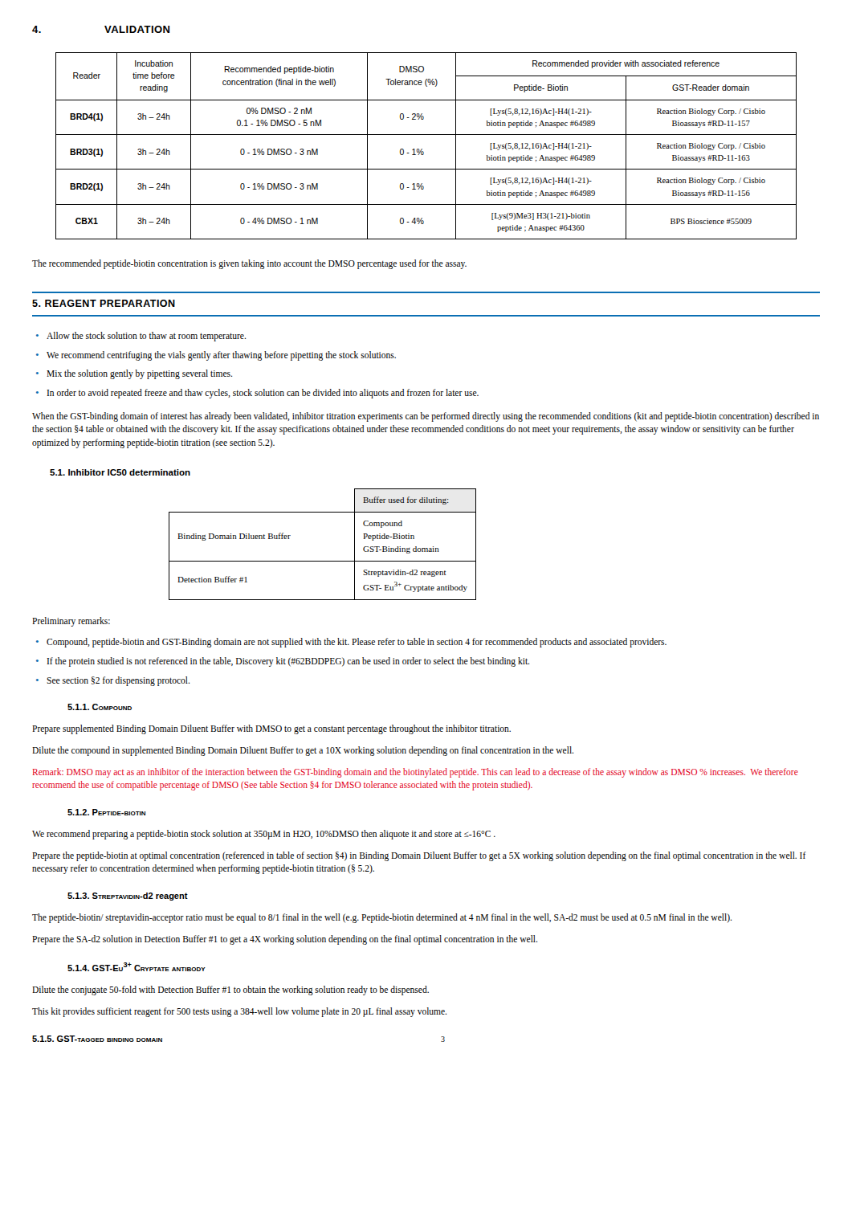4. VALIDATION
| Reader | Incubation time before reading | Recommended peptide-biotin concentration (final in the well) | DMSO Tolerance (%) | Recommended provider with associated reference |
| --- | --- | --- | --- | --- |
| Peptide- Biotin | GST-Reader domain |
| BRD4(1) | 3h – 24h | 0% DMSO - 2 nM 0.1 - 1% DMSO - 5 nM | 0 - 2% | [Lys(5,8,12,16)Ac]-H4(1-21)- biotin peptide ; Anaspec #64989 | Reaction Biology Corp. / Cisbio Bioassays #RD-11-157 |
| BRD3(1) | 3h – 24h | 0 - 1% DMSO - 3 nM | 0 - 1% | [Lys(5,8,12,16)Ac]-H4(1-21)- biotin peptide ; Anaspec #64989 | Reaction Biology Corp. / Cisbio Bioassays #RD-11-163 |
| BRD2(1) | 3h – 24h | 0 - 1% DMSO - 3 nM | 0 - 1% | [Lys(5,8,12,16)Ac]-H4(1-21)- biotin peptide ; Anaspec #64989 | Reaction Biology Corp. / Cisbio Bioassays #RD-11-156 |
| CBX1 | 3h – 24h | 0 - 4% DMSO - 1 nM | 0 - 4% | [Lys(9)Me3] H3(1-21)-biotin peptide ; Anaspec #64360 | BPS Bioscience #55009 |
The recommended peptide-biotin concentration is given taking into account the DMSO percentage used for the assay.
5. REAGENT PREPARATION
Allow the stock solution to thaw at room temperature.
We recommend centrifuging the vials gently after thawing before pipetting the stock solutions.
Mix the solution gently by pipetting several times.
In order to avoid repeated freeze and thaw cycles, stock solution can be divided into aliquots and frozen for later use.
When the GST-binding domain of interest has already been validated, inhibitor titration experiments can be performed directly using the recommended conditions (kit and peptide-biotin concentration) described in the section §4 table or obtained with the discovery kit. If the assay specifications obtained under these recommended conditions do not meet your requirements, the assay window or sensitivity can be further optimized by performing peptide-biotin titration (see section 5.2).
5.1. Inhibitor IC50 determination
| | Buffer used for diluting: |
| Binding Domain Diluent Buffer | Compound Peptide-Biotin GST-Binding domain |
| Detection Buffer #1 | Streptavidin-d2 reagent GST- Eu 3+ Cryptate antibody |
Preliminary remarks:
Compound, peptide-biotin and GST-Binding domain are not supplied with the kit. Please refer to table in section 4 for recommended products and associated providers.
If the protein studied is not referenced in the table, Discovery kit (#62BDDPEG) can be used in order to select the best binding kit.
See section §2 for dispensing protocol.
5.1.1. Compound
Prepare supplemented Binding Domain Diluent Buffer with DMSO to get a constant percentage throughout the inhibitor titration.
Dilute the compound in supplemented Binding Domain Diluent Buffer to get a 10X working solution depending on final concentration in the well.
Remark: DMSO may act as an inhibitor of the interaction between the GST-binding domain and the biotinylated peptide. This can lead to a decrease of the assay window as DMSO % increases. We therefore recommend the use of compatible percentage of DMSO (See table Section §4 for DMSO tolerance associated with the protein studied).
5.1.2. Peptide-biotin
We recommend preparing a peptide-biotin stock solution at 350µM in H2O, 10%DMSO then aliquote it and store at ≤-16°C .
Prepare the peptide-biotin at optimal concentration (referenced in table of section §4) in Binding Domain Diluent Buffer to get a 5X working solution depending on the final optimal concentration in the well. If necessary refer to concentration determined when performing peptide-biotin titration (§ 5.2).
5.1.3. Streptavidin-d2 reagent
The peptide-biotin/ streptavidin-acceptor ratio must be equal to 8/1 final in the well (e.g. Peptide-biotin determined at 4 nM final in the well, SA-d2 must be used at 0.5 nM final in the well).
Prepare the SA-d2 solution in Detection Buffer #1 to get a 4X working solution depending on the final optimal concentration in the well.
5.1.4. GST-Eu3+ Cryptate antibody
Dilute the conjugate 50-fold with Detection Buffer #1 to obtain the working solution ready to be dispensed.
This kit provides sufficient reagent for 500 tests using a 384-well low volume plate in 20 µL final assay volume.
5.1.5. GST-tagged binding domain
3